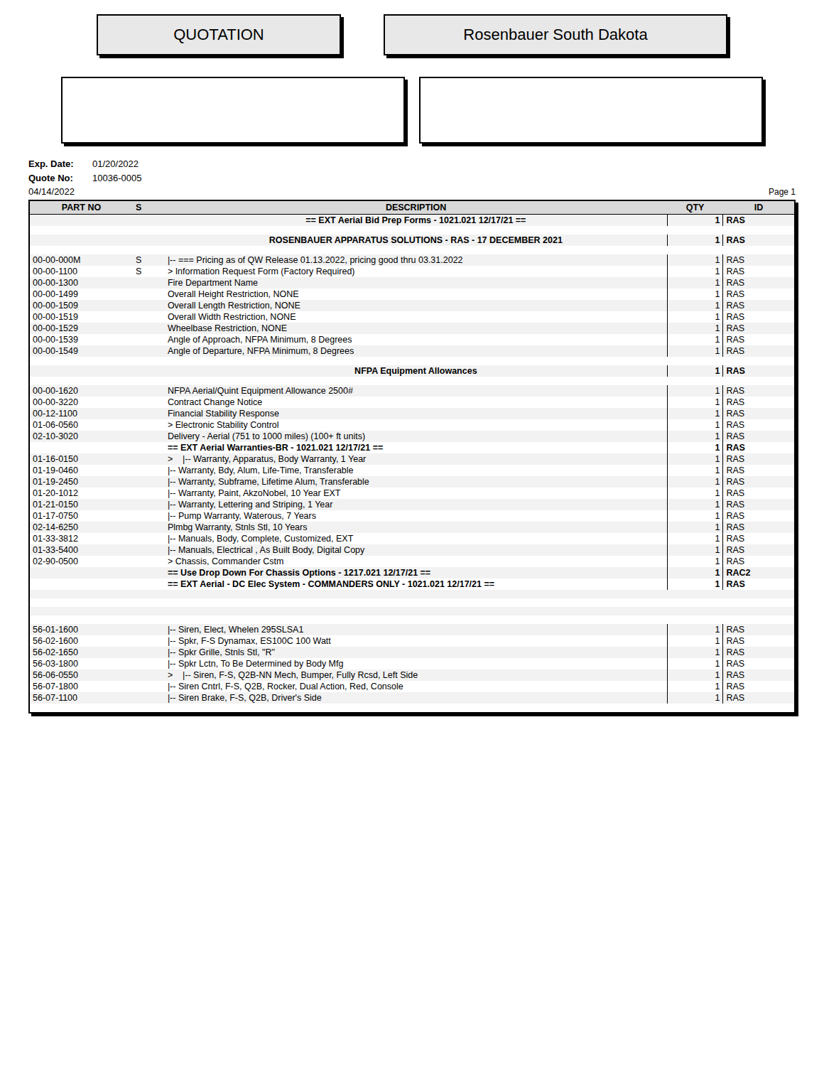QUOTATION
Rosenbauer South Dakota
Exp. Date: 01/20/2022
Quote No: 10036-0005
04/14/2022 Page 1
| PART NO | S | DESCRIPTION | QTY | ID |
| --- | --- | --- | --- | --- |
| | | == EXT Aerial Bid Prep Forms - 1021.021 12/17/21 == | 1 | RAS |
| | | ROSENBAUER APPARATUS SOLUTIONS - RAS - 17 DECEMBER 2021 | 1 | RAS |
| 00-00-000M | S | /-- === Pricing as of QW Release 01.13.2022, pricing good thru 03.31.2022 | 1 | RAS |
| 00-00-1100 | S | > Information Request Form (Factory Required) | 1 | RAS |
| 00-00-1300 | | Fire Department Name | 1 | RAS |
| 00-00-1499 | | Overall Height Restriction, NONE | 1 | RAS |
| 00-00-1509 | | Overall Length Restriction, NONE | 1 | RAS |
| 00-00-1519 | | Overall Width Restriction, NONE | 1 | RAS |
| 00-00-1529 | | Wheelbase Restriction, NONE | 1 | RAS |
| 00-00-1539 | | Angle of Approach, NFPA Minimum, 8 Degrees | 1 | RAS |
| 00-00-1549 | | Angle of Departure, NFPA Minimum, 8 Degrees | 1 | RAS |
| | | NFPA Equipment Allowances | 1 | RAS |
| 00-00-1620 | | NFPA Aerial/Quint Equipment Allowance 2500# | 1 | RAS |
| 00-00-3220 | | Contract Change Notice | 1 | RAS |
| 00-12-1100 | | Financial Stability Response | 1 | RAS |
| 01-06-0560 | | > Electronic Stability Control | 1 | RAS |
| 02-10-3020 | | Delivery - Aerial (751 to 1000 miles) (100+ ft units) | 1 | RAS |
| | | == EXT Aerial Warranties-BR - 1021.021 12/17/21 == | 1 | RAS |
| 01-16-0150 | | > /-- Warranty, Apparatus, Body Warranty, 1 Year | 1 | RAS |
| 01-19-0460 | | /-- Warranty, Bdy, Alum, Life-Time, Transferable | 1 | RAS |
| 01-19-2450 | | /-- Warranty, Subframe, Lifetime Alum, Transferable | 1 | RAS |
| 01-20-1012 | | /-- Warranty, Paint, AkzoNobel, 10 Year EXT | 1 | RAS |
| 01-21-0150 | | /-- Warranty, Lettering and Striping, 1 Year | 1 | RAS |
| 01-17-0750 | | /-- Pump Warranty, Waterous, 7 Years | 1 | RAS |
| 02-14-6250 | | Plmbg Warranty, Stnls Stl, 10 Years | 1 | RAS |
| 01-33-3812 | | /-- Manuals, Body, Complete, Customized, EXT | 1 | RAS |
| 01-33-5400 | | /-- Manuals, Electrical , As Built Body, Digital Copy | 1 | RAS |
| 02-90-0500 | | > Chassis, Commander Cstm | 1 | RAS |
| | | == Use Drop Down For Chassis Options - 1217.021 12/17/21 == | 1 | RAC2 |
| | | == EXT Aerial - DC Elec System - COMMANDERS ONLY - 1021.021 12/17/21 == | 1 | RAS |
| 56-01-1600 | | /-- Siren, Elect, Whelen 295SLSA1 | 1 | RAS |
| 56-02-1600 | | /-- Spkr, F-S Dynamax, ES100C 100 Watt | 1 | RAS |
| 56-02-1650 | | /-- Spkr Grille, Stnls Stl, "R" | 1 | RAS |
| 56-03-1800 | | /-- Spkr Lctn, To Be Determined by Body Mfg | 1 | RAS |
| 56-06-0550 | | > /-- Siren, F-S, Q2B-NN Mech, Bumper, Fully Rcsd, Left Side | 1 | RAS |
| 56-07-1800 | | /-- Siren Cntrl, F-S, Q2B, Rocker, Dual Action, Red, Console | 1 | RAS |
| 56-07-1100 | | /-- Siren Brake, F-S, Q2B, Driver's Side | 1 | RAS |